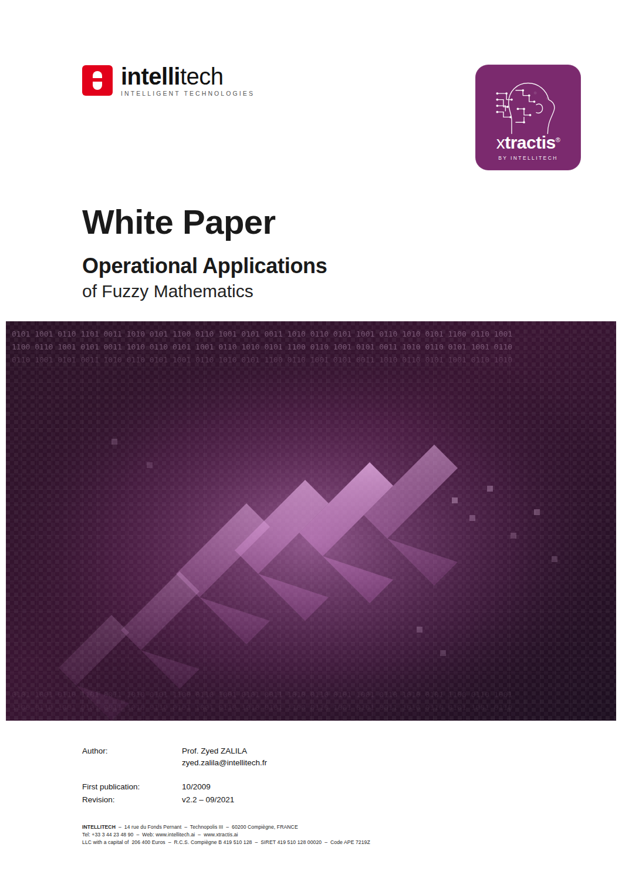intellitech
INTELLIGENT TECHNOLOGIES
xtractis®
BY INTELLITECH
White Paper
Operational Applications
of Fuzzy Mathematics
0101 1001 0110 1101 0011 1010 0101 1100 0110 1001 0101 0011 1010 0110 0101 1001 0110 1010 0101 1100 0110 1001 1100 0110 1001 0101 0011 1010 0110 0101 1001 0110 1010 0101 1100 0110 1001 0101 0011 1010 0110 0101 1001 0110 0110 1001 0101 0011 1010 0110 0101 1001 0110 1010 0101 1100 0110 1001 0101 0011 1010 0110 0101 1001 0110 1010 0101 1001 0110 1101 0011 1010 0101 1100 0110 1001 0101 0011 1010 0110 0101 1001 0110 1010 0101 1100 0110 1001 1100 0110 1001 0101 0011 1010 0110 0101 1001 0110 1010 0101 1100 0110 1001 0101 0011 1010 0110 0101 1001 0110
Author:
Prof. Zyed ZALILA
zyed.zalila@intellitech.fr
First publication:
10/2009
Revision:
v2.2 – 09/2021
INTELLITECH – 14 rue du Fonds Pernant – Technopolis III – 60200 Compiègne, FRANCE
Tel: +33 3 44 23 48 90 – Web: www.intellitech.ai – www.xtractis.ai
LLC with a capital of 206 400 Euros – R.C.S. Compiègne B 419 510 128 – SIRET 419 510 128 00020 – Code APE 7219Z